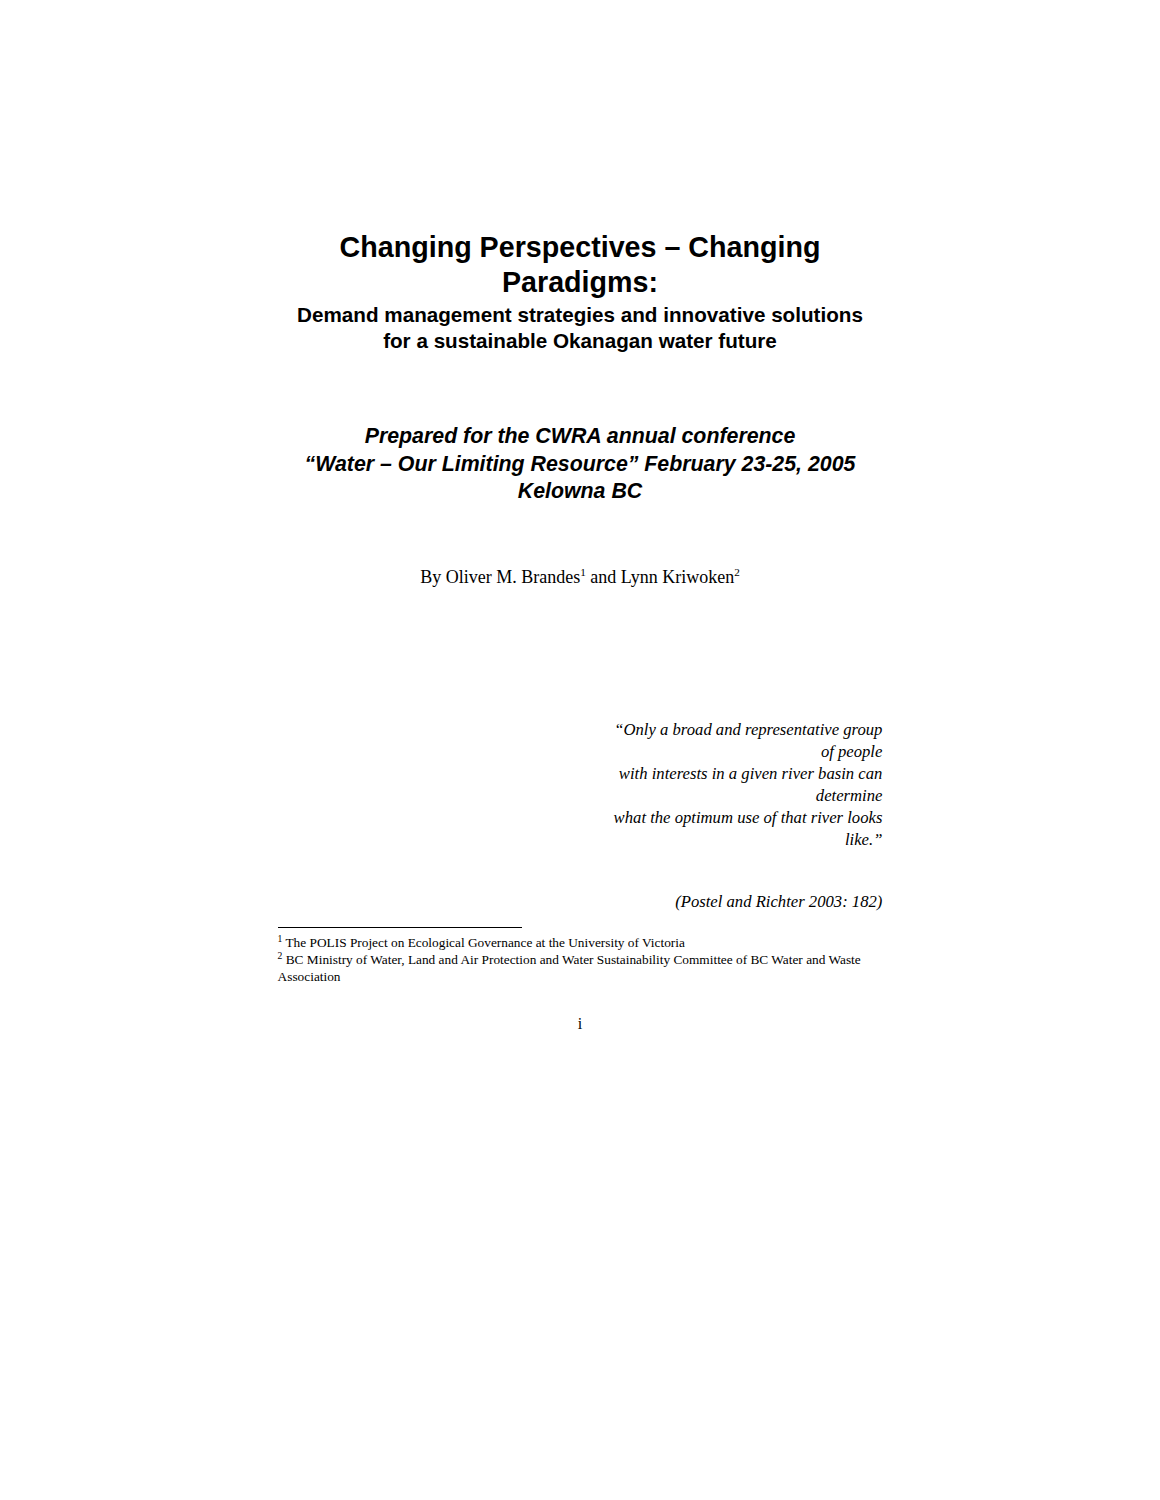Changing Perspectives – Changing Paradigms: Demand management strategies and innovative solutions
for a sustainable Okanagan water future
Prepared for the CWRA annual conference
“Water – Our Limiting Resource” February 23-25, 2005
Kelowna BC
By Oliver M. Brandes1 and Lynn Kriwoken2
“Only a broad and representative group of people
with interests in a given river basin can determine
what the optimum use of that river looks like.” (Postel and Richter 2003: 182)
1 The POLIS Project on Ecological Governance at the University of Victoria
2 BC Ministry of Water, Land and Air Protection and Water Sustainability Committee of BC Water and Waste Association
i